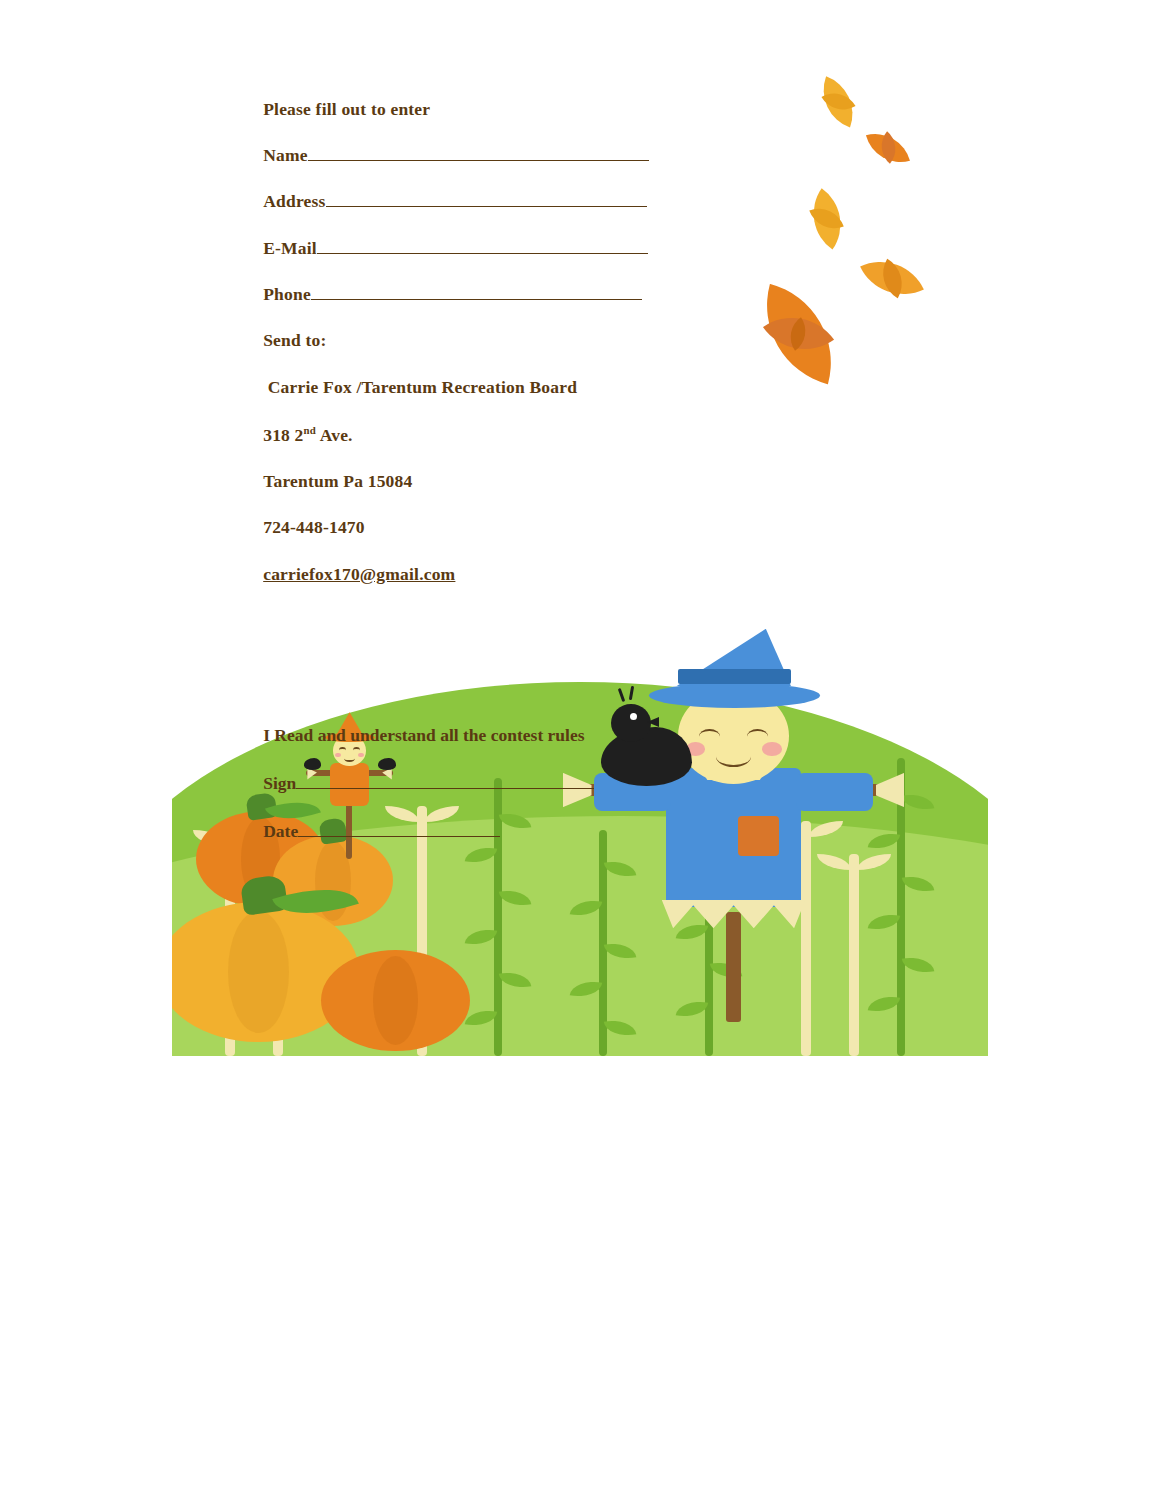Please fill out to enter
Name
Address
E-Mail
Phone
Send to:
Carrie Fox /Tarentum Recreation Board
318 2nd Ave.
Tarentum Pa 15084
724-448-1470
carriefox170@gmail.com
I Read and understand all the contest rules
Sign
Date